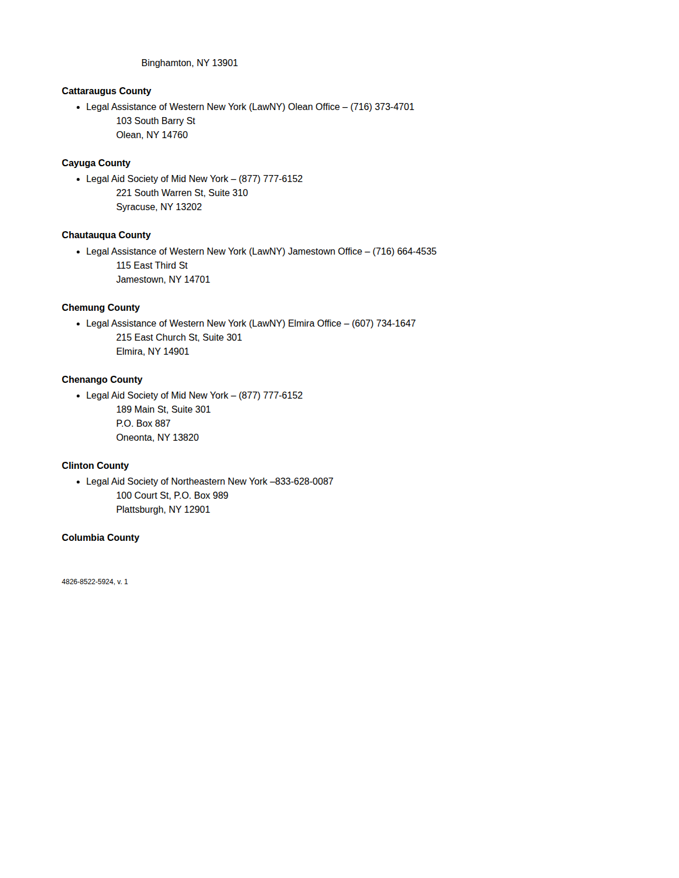Binghamton, NY 13901
Cattaraugus County
Legal Assistance of Western New York (LawNY) Olean Office – (716) 373-4701
103 South Barry St
Olean, NY 14760
Cayuga County
Legal Aid Society of Mid New York – (877) 777-6152
221 South Warren St, Suite 310
Syracuse, NY 13202
Chautauqua County
Legal Assistance of Western New York (LawNY) Jamestown Office – (716) 664-4535
115 East Third St
Jamestown, NY 14701
Chemung County
Legal Assistance of Western New York (LawNY) Elmira Office – (607) 734-1647
215 East Church St, Suite 301
Elmira, NY 14901
Chenango County
Legal Aid Society of Mid New York – (877) 777-6152
189 Main St, Suite 301
P.O. Box 887
Oneonta, NY 13820
Clinton County
Legal Aid Society of Northeastern New York –833-628-0087
100 Court St, P.O. Box 989
Plattsburgh, NY 12901
Columbia County
4826-8522-5924, v. 1